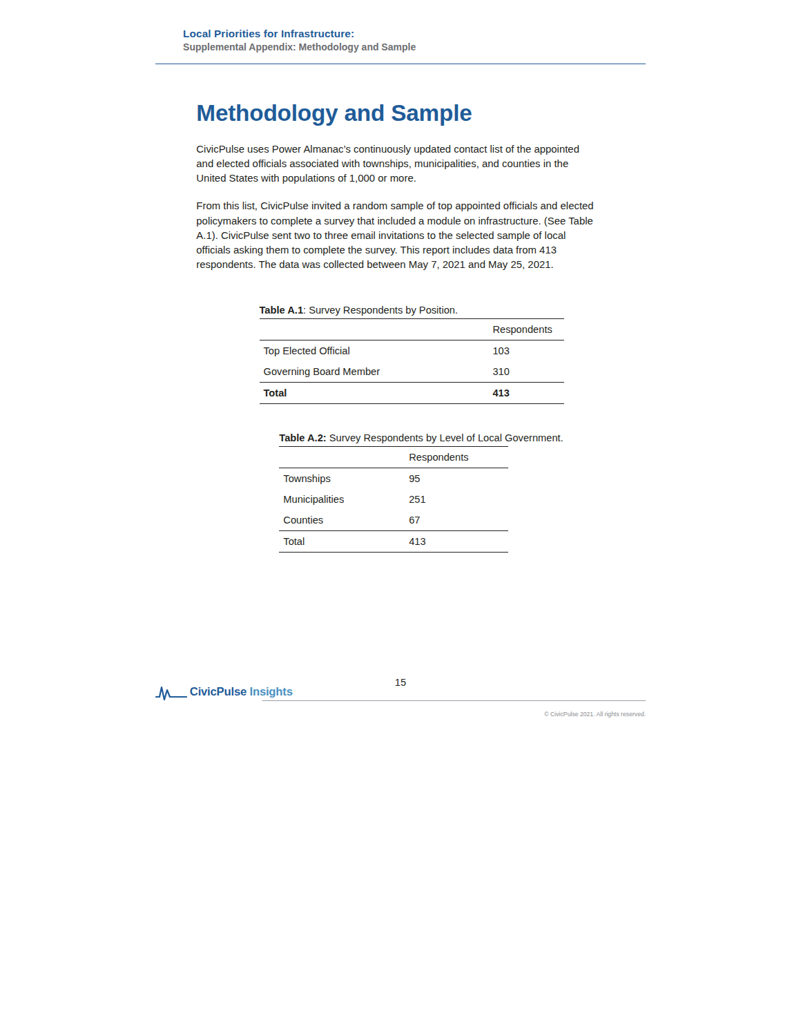Local Priorities for Infrastructure:
Supplemental Appendix: Methodology and Sample
Methodology and Sample
CivicPulse uses Power Almanac’s continuously updated contact list of the appointed and elected officials associated with townships, municipalities, and counties in the United States with populations of 1,000 or more.
From this list, CivicPulse invited a random sample of top appointed officials and elected policymakers to complete a survey that included a module on infrastructure. (See Table A.1). CivicPulse sent two to three email invitations to the selected sample of local officials asking them to complete the survey. This report includes data from 413 respondents. The data was collected between May 7, 2021 and May 25, 2021.
Table A.1: Survey Respondents by Position.
| | Respondents |
| --- | --- |
| Top Elected Official | 103 |
| Governing Board Member | 310 |
| Total | 413 |
Table A.2: Survey Respondents by Level of Local Government.
| | Respondents |
| --- | --- |
| Townships | 95 |
| Municipalities | 251 |
| Counties | 67 |
| Total | 413 |
15
CivicPulse Insights
© CivicPulse 2021. All rights reserved.